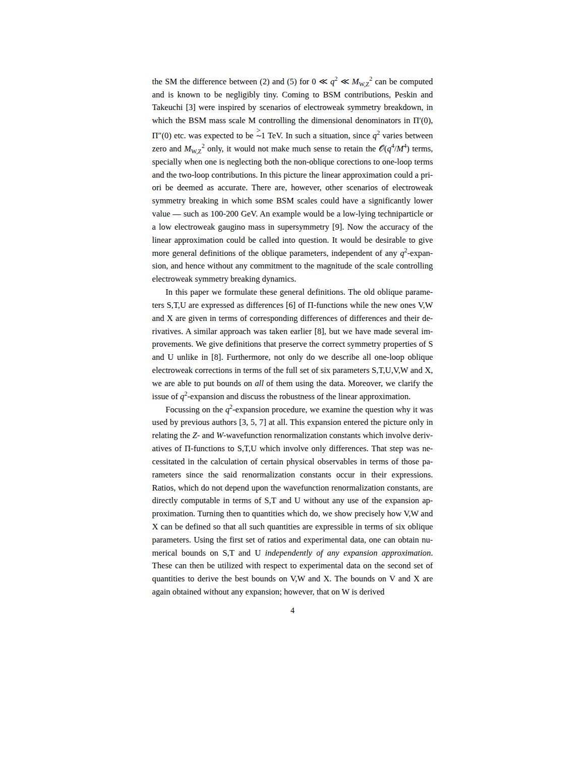the SM the difference between (2) and (5) for 0 ≪ q 2 ≪ MW,Z 2 can be computed and is known to be negligibly tiny. Coming to BSM contributions, Peskin and Takeuchi [3] were inspired by scenarios of electroweak symmetry breakdown, in which the BSM mass scale M controlling the dimensional denominators in Π′(0), Π″(0) etc. was expected to be >∼1 TeV. In such a situation, since q 2 varies between zero and MW,Z 2 only, it would not make much sense to retain the 𝒪(q 4/M 4) terms, specially when one is neglecting both the non-oblique corections to one-loop terms and the two-loop contributions. In this picture the linear approximation could a priori be deemed as accurate. There are, however, other scenarios of electroweak symmetry breaking in which some BSM scales could have a significantly lower value — such as 100-200 GeV. An example would be a low-lying techniparticle or a low electroweak gaugino mass in supersymmetry [9]. Now the accuracy of the linear approximation could be called into question. It would be desirable to give more general definitions of the oblique parameters, independent of any q 2-expansion, and hence without any commitment to the magnitude of the scale controlling electroweak symmetry breaking dynamics.
In this paper we formulate these general definitions. The old oblique parameters S,T,U are expressed as differences [6] of Π-functions while the new ones V,W and X are given in terms of corresponding differences of differences and their derivatives. A similar approach was taken earlier [8], but we have made several improvements. We give definitions that preserve the correct symmetry properties of S and U unlike in [8]. Furthermore, not only do we describe all one-loop oblique electroweak corrections in terms of the full set of six parameters S,T,U,V,W and X, we are able to put bounds on all of them using the data. Moreover, we clarify the issue of q 2-expansion and discuss the robustness of the linear approximation.
Focussing on the q 2-expansion procedure, we examine the question why it was used by previous authors [3, 5, 7] at all. This expansion entered the picture only in relating the Z- and W-wavefunction renormalization constants which involve derivatives of Π-functions to S,T,U which involve only differences. That step was necessitated in the calculation of certain physical observables in terms of those parameters since the said renormalization constants occur in their expressions. Ratios, which do not depend upon the wavefunction renormalization constants, are directly computable in terms of S,T and U without any use of the expansion approximation. Turning then to quantities which do, we show precisely how V,W and X can be defined so that all such quantities are expressible in terms of six oblique parameters. Using the first set of ratios and experimental data, one can obtain numerical bounds on S,T and U independently of any expansion approximation. These can then be utilized with respect to experimental data on the second set of quantities to derive the best bounds on V,W and X. The bounds on V and X are again obtained without any expansion; however, that on W is derived
4